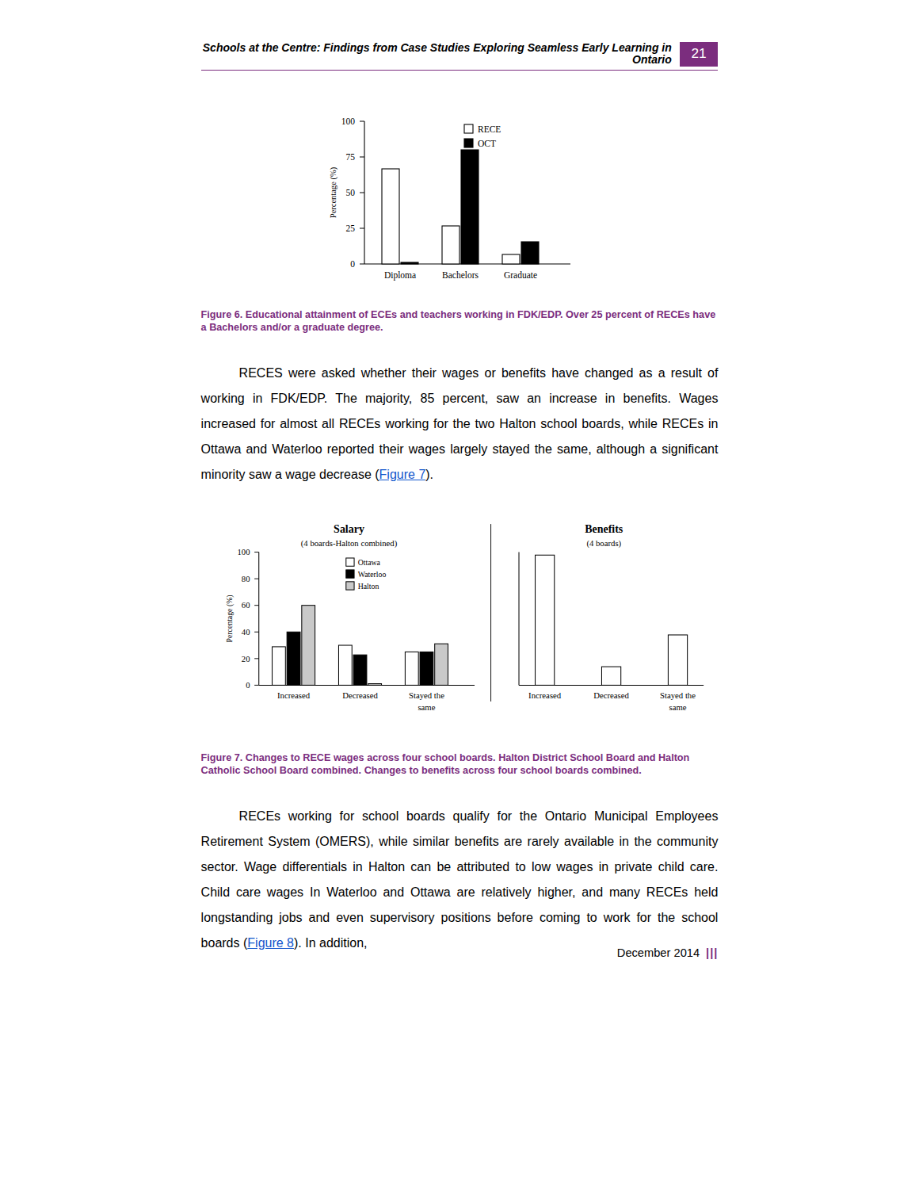Schools at the Centre: Findings from Case Studies Exploring Seamless Early Learning in Ontario
21
100 75 50 25 0 Percentage (%) RECE OCT Diploma Bachelors Graduate
Figure 6. Educational attainment of ECEs and teachers working in FDK/EDP. Over 25 percent of RECEs have a Bachelors and/or a graduate degree.
RECES were asked whether their wages or benefits have changed as a result of working in FDK/EDP. The majority, 85 percent, saw an increase in benefits. Wages increased for almost all RECEs working for the two Halton school boards, while RECEs in Ottawa and Waterloo reported their wages largely stayed the same, although a significant minority saw a wage decrease (Figure 7).
Salary (4 boards-Halton combined) 100 80 60 40 20 0 Percentage (%) Ottawa Waterloo Halton Increased Decreased Stayed the same Benefits (4 boards) Increased Decreased Stayed the same
Figure 7. Changes to RECE wages across four school boards. Halton District School Board and Halton Catholic School Board combined. Changes to benefits across four school boards combined.
RECEs working for school boards qualify for the Ontario Municipal Employees Retirement System (OMERS), while similar benefits are rarely available in the community sector. Wage differentials in Halton can be attributed to low wages in private child care. Child care wages In Waterloo and Ottawa are relatively higher, and many RECEs held longstanding jobs and even supervisory positions before coming to work for the school boards (Figure 8). In addition,
December 2014 |||